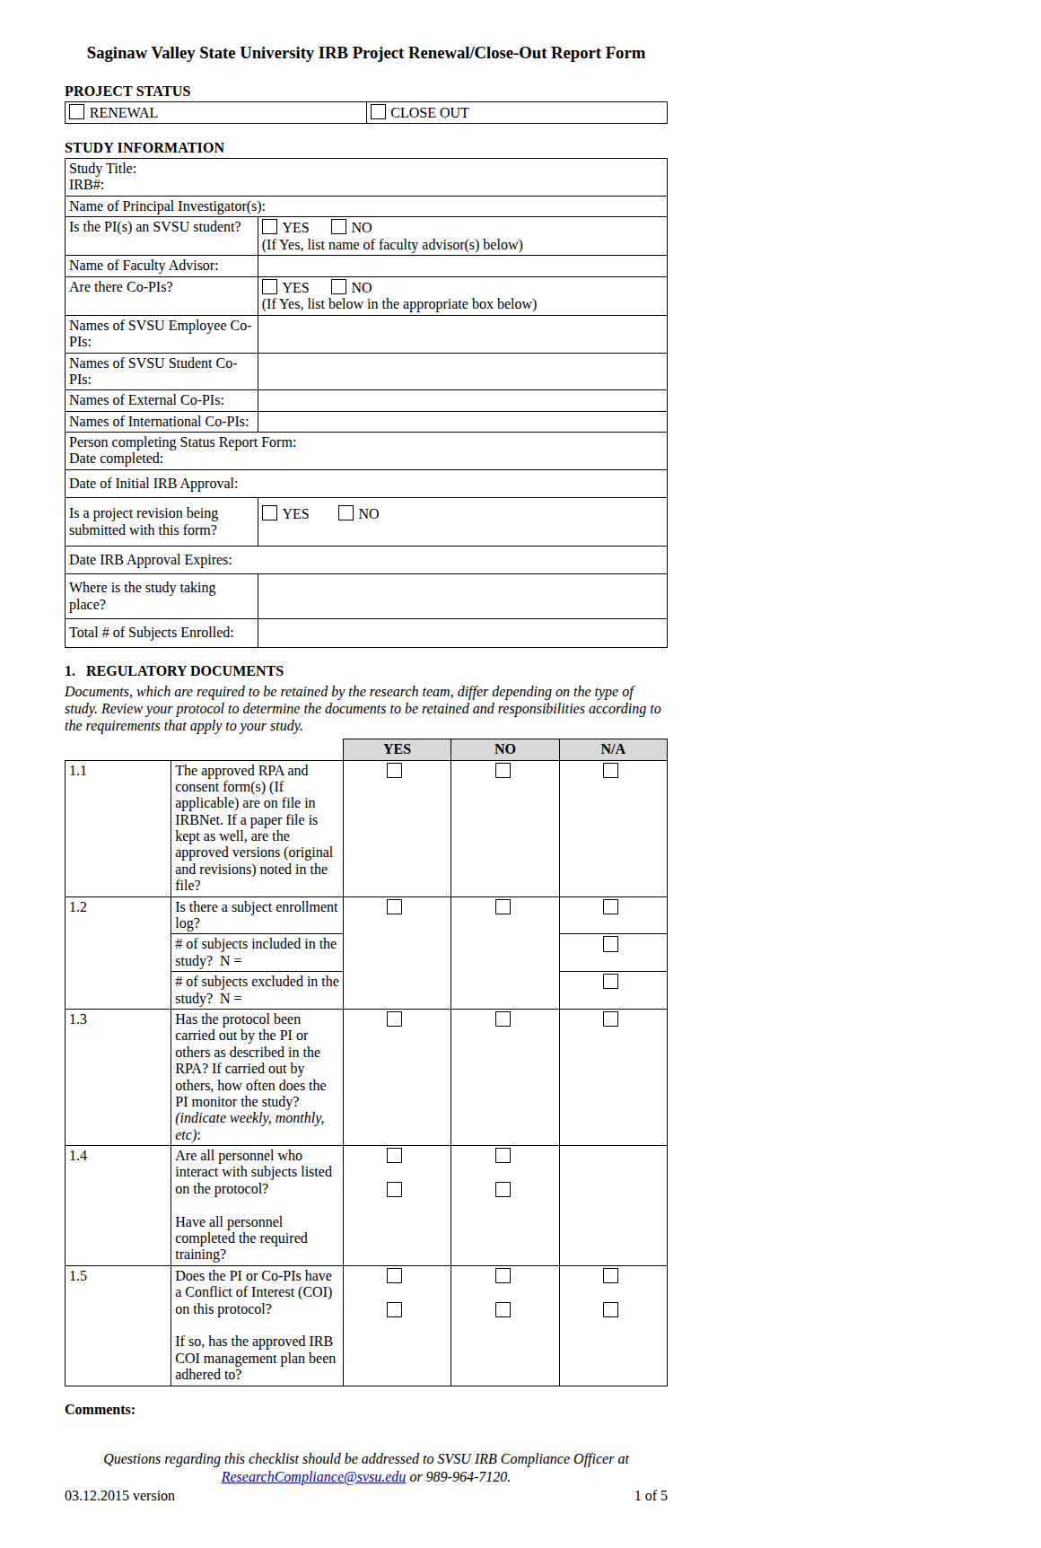Saginaw Valley State University IRB Project Renewal/Close-Out Report Form
PROJECT STATUS
| RENEWAL | CLOSE OUT |
STUDY INFORMATION
| Study Title: IRB#: |
| Name of Principal Investigator(s): |
| Is the PI(s) an SVSU student? | YES NO (If Yes, list name of faculty advisor(s) below) |
| Name of Faculty Advisor: | |
| Are there Co-PIs? | YES NO (If Yes, list below in the appropriate box below) |
| Names of SVSU Employee Co-PIs: | |
| Names of SVSU Student Co-PIs: | |
| Names of External Co-PIs: | |
| Names of International Co-PIs: | |
| Person completing Status Report Form: Date completed: |
| Date of Initial IRB Approval: |
| Is a project revision being submitted with this form? | YES NO |
| Date IRB Approval Expires: |
| Where is the study taking place? | |
| Total # of Subjects Enrolled: | |
1. REGULATORY DOCUMENTS
Documents, which are required to be retained by the research team, differ depending on the type of study. Review your protocol to determine the documents to be retained and responsibilities according to the requirements that apply to your study.
| | | YES | NO | N/A |
| --- | --- | --- | --- | --- |
| 1.1 | The approved RPA and consent form(s) (If applicable) are on file in IRBNet. If a paper file is kept as well, are the approved versions (original and revisions) noted in the file? | | | |
| 1.2 | Is there a subject enrollment log? | | | |
| # of subjects included in the study? N = | |
| # of subjects excluded in the study? N = | |
| 1.3 | Has the protocol been carried out by the PI or others as described in the RPA? If carried out by others, how often does the PI monitor the study? (indicate weekly, monthly, etc) : | | | |
| 1.4 | Are all personnel who interact with subjects listed on the protocol? Have all personnel completed the required training? | | | |
| 1.5 | Does the PI or Co-PIs have a Conflict of Interest (COI) on this protocol? If so, has the approved IRB COI management plan been adhered to? | | | |
Comments:
Questions regarding this checklist should be addressed to SVSU IRB Compliance Officer at
ResearchCompliance@svsu.edu or 989-964-7120.
03.12.2015 version 1 of 5